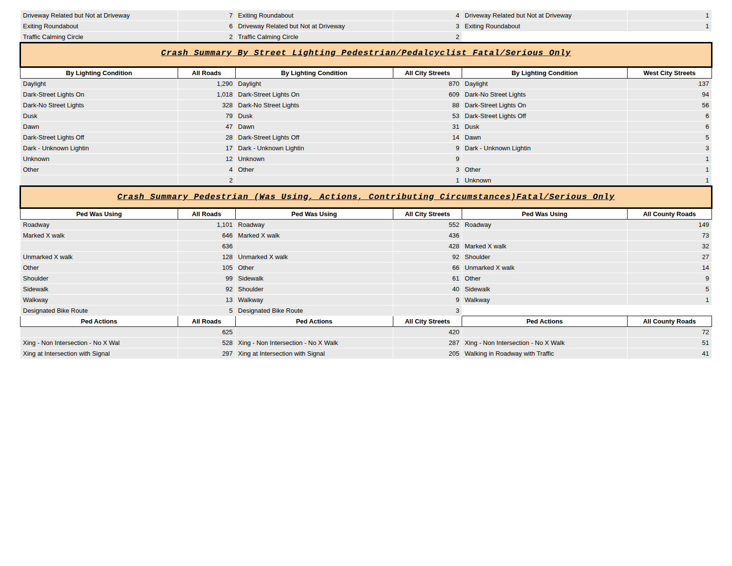| Driveway Related but Not at Driveway | 7 | Exiting Roundabout | 4 | Driveway Related but Not at Driveway | 1 |
| Exiting Roundabout | 6 | Driveway Related but Not at Driveway | 3 | Exiting Roundabout | 1 |
| Traffic Calming Circle | 2 | Traffic Calming Circle | 2 | | |
| Crash Summary By Street Lighting Pedestrian/Pedalcyclist Fatal/Serious Only |
| By Lighting Condition | All Roads | By Lighting Condition | All City Streets | By Lighting Condition | West City Streets |
| Daylight | 1,290 | Daylight | 870 | Daylight | 137 |
| Dark-Street Lights On | 1,018 | Dark-Street Lights On | 609 | Dark-No Street Lights | 94 |
| Dark-No Street Lights | 328 | Dark-No Street Lights | 88 | Dark-Street Lights On | 56 |
| Dusk | 79 | Dusk | 53 | Dark-Street Lights Off | 6 |
| Dawn | 47 | Dawn | 31 | Dusk | 6 |
| Dark-Street Lights Off | 28 | Dark-Street Lights Off | 14 | Dawn | 5 |
| Dark - Unknown Lightin | 17 | Dark - Unknown Lightin | 9 | Dark - Unknown Lightin | 3 |
| Unknown | 12 | Unknown | 9 | | 1 |
| Other | 4 | Other | 3 | Other | 1 |
| | 2 | | 1 | Unknown | 1 |
| Crash Summary Pedestrian (Was Using, Actions, Contributing Circumstances)Fatal/Serious Only |
| Ped Was Using | All Roads | Ped Was Using | All City Streets | Ped Was Using | All County Roads |
| Roadway | 1,101 | Roadway | 552 | Roadway | 149 |
| Marked X walk | 646 | Marked X walk | 436 | | 73 |
| | 636 | | 428 | Marked X walk | 32 |
| Unmarked X walk | 128 | Unmarked X walk | 92 | Shoulder | 27 |
| Other | 105 | Other | 66 | Unmarked X walk | 14 |
| Shoulder | 99 | Sidewalk | 61 | Other | 9 |
| Sidewalk | 92 | Shoulder | 40 | Sidewalk | 5 |
| Walkway | 13 | Walkway | 9 | Walkway | 1 |
| Designated Bike Route | 5 | Designated Bike Route | 3 | | |
| Ped Actions | All Roads | Ped Actions | All City Streets | Ped Actions | All County Roads |
| | 625 | | 420 | | 72 |
| Xing - Non Intersection - No X Wal | 528 | Xing - Non Intersection - No X Walk | 287 | Xing - Non Intersection - No X Walk | 51 |
| Xing at Intersection with Signal | 297 | Xing at Intersection with Signal | 205 | Walking in Roadway with Traffic | 41 |